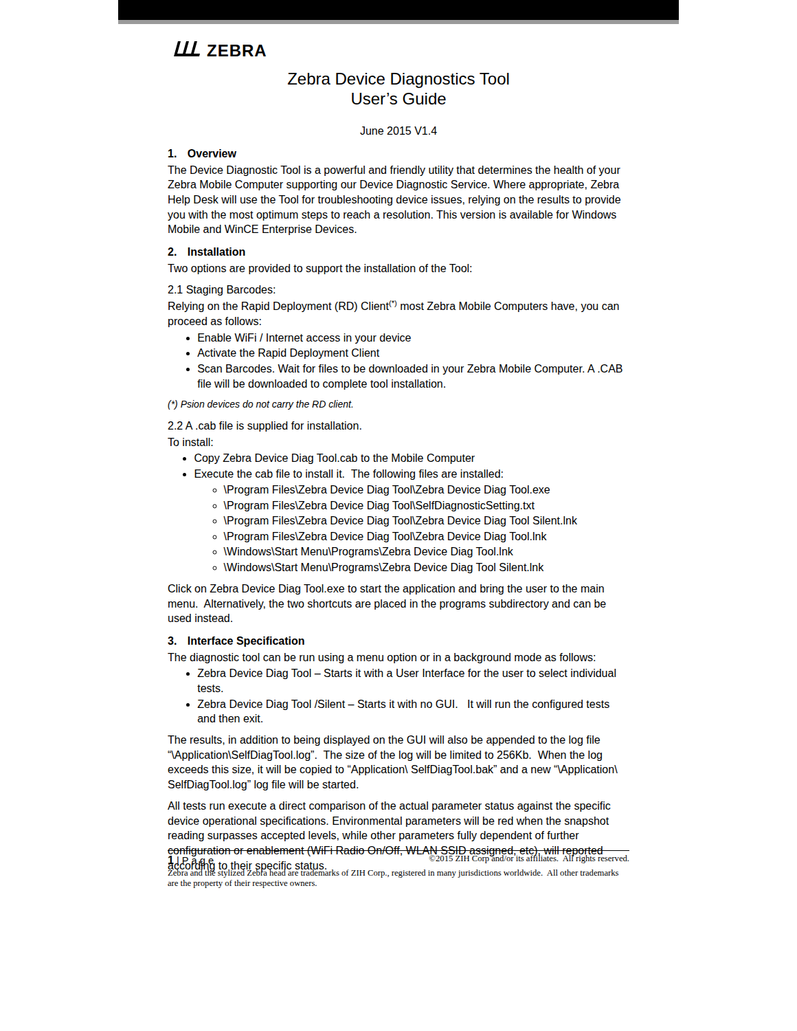ZEBRA
Zebra Device Diagnostics Tool
User’s Guide
June 2015 V1.4
1. Overview
The Device Diagnostic Tool is a powerful and friendly utility that determines the health of your Zebra Mobile Computer supporting our Device Diagnostic Service. Where appropriate, Zebra Help Desk will use the Tool for troubleshooting device issues, relying on the results to provide you with the most optimum steps to reach a resolution. This version is available for Windows Mobile and WinCE Enterprise Devices.
2. Installation
Two options are provided to support the installation of the Tool:
2.1 Staging Barcodes:
Relying on the Rapid Deployment (RD) Client(*) most Zebra Mobile Computers have, you can proceed as follows:
Enable WiFi / Internet access in your device
Activate the Rapid Deployment Client
Scan Barcodes. Wait for files to be downloaded in your Zebra Mobile Computer. A .CAB file will be downloaded to complete tool installation.
(*) Psion devices do not carry the RD client.
2.2 A .cab file is supplied for installation.
To install:
Copy Zebra Device Diag Tool.cab to the Mobile Computer
Execute the cab file to install it. The following files are installed:
\Program Files\Zebra Device Diag Tool\Zebra Device Diag Tool.exe
\Program Files\Zebra Device Diag Tool\SelfDiagnosticSetting.txt
\Program Files\Zebra Device Diag Tool\Zebra Device Diag Tool Silent.lnk
\Program Files\Zebra Device Diag Tool\Zebra Device Diag Tool.lnk
\Windows\Start Menu\Programs\Zebra Device Diag Tool.lnk
\Windows\Start Menu\Programs\Zebra Device Diag Tool Silent.lnk
Click on Zebra Device Diag Tool.exe to start the application and bring the user to the main menu. Alternatively, the two shortcuts are placed in the programs subdirectory and can be used instead.
3. Interface Specification
The diagnostic tool can be run using a menu option or in a background mode as follows:
Zebra Device Diag Tool – Starts it with a User Interface for the user to select individual tests.
Zebra Device Diag Tool /Silent – Starts it with no GUI. It will run the configured tests and then exit.
The results, in addition to being displayed on the GUI will also be appended to the log file “\Application\SelfDiagTool.log”. The size of the log will be limited to 256Kb. When the log exceeds this size, it will be copied to “Application\ SelfDiagTool.bak” and a new “\Application\ SelfDiagTool.log” log file will be started.
All tests run execute a direct comparison of the actual parameter status against the specific device operational specifications. Environmental parameters will be red when the snapshot reading surpasses accepted levels, while other parameters fully dependent of further configuration or enablement (WiFi Radio On/Off, WLAN SSID assigned, etc), will reported according to their specific status.
1 | P a g e
©2015 ZIH Corp and/or its affiliates. All rights reserved.
Zebra and the stylized Zebra head are trademarks of ZIH Corp., registered in many jurisdictions worldwide. All other trademarks are the property of their respective owners.